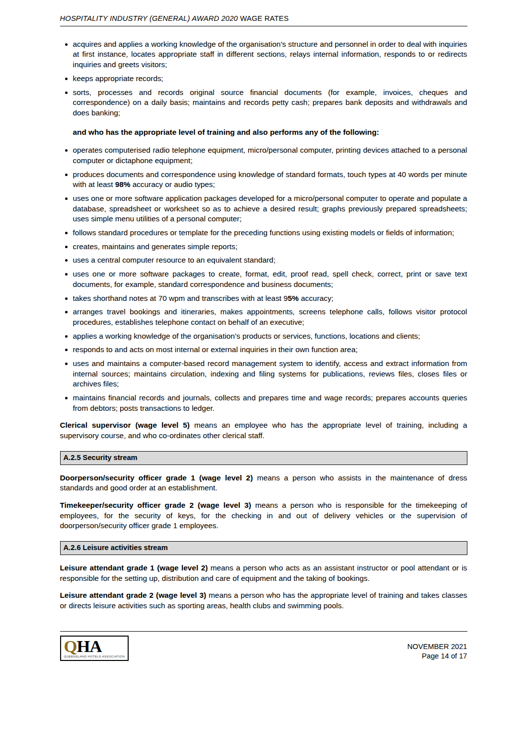HOSPITALITY INDUSTRY (GENERAL) AWARD 2020 WAGE RATES
acquires and applies a working knowledge of the organisation’s structure and personnel in order to deal with inquiries at first instance, locates appropriate staff in different sections, relays internal information, responds to or redirects inquiries and greets visitors;
keeps appropriate records;
sorts, processes and records original source financial documents (for example, invoices, cheques and correspondence) on a daily basis; maintains and records petty cash; prepares bank deposits and withdrawals and does banking;
and who has the appropriate level of training and also performs any of the following:
operates computerised radio telephone equipment, micro/personal computer, printing devices attached to a personal computer or dictaphone equipment;
produces documents and correspondence using knowledge of standard formats, touch types at 40 words per minute with at least 98% accuracy or audio types;
uses one or more software application packages developed for a micro/personal computer to operate and populate a database, spreadsheet or worksheet so as to achieve a desired result; graphs previously prepared spreadsheets; uses simple menu utilities of a personal computer;
follows standard procedures or template for the preceding functions using existing models or fields of information;
creates, maintains and generates simple reports;
uses a central computer resource to an equivalent standard;
uses one or more software packages to create, format, edit, proof read, spell check, correct, print or save text documents, for example, standard correspondence and business documents;
takes shorthand notes at 70 wpm and transcribes with at least 95% accuracy;
arranges travel bookings and itineraries, makes appointments, screens telephone calls, follows visitor protocol procedures, establishes telephone contact on behalf of an executive;
applies a working knowledge of the organisation’s products or services, functions, locations and clients;
responds to and acts on most internal or external inquiries in their own function area;
uses and maintains a computer-based record management system to identify, access and extract information from internal sources; maintains circulation, indexing and filing systems for publications, reviews files, closes files or archives files;
maintains financial records and journals, collects and prepares time and wage records; prepares accounts queries from debtors; posts transactions to ledger.
Clerical supervisor (wage level 5) means an employee who has the appropriate level of training, including a supervisory course, and who co-ordinates other clerical staff.
A.2.5 Security stream
Doorperson/security officer grade 1 (wage level 2) means a person who assists in the maintenance of dress standards and good order at an establishment.
Timekeeper/security officer grade 2 (wage level 3) means a person who is responsible for the timekeeping of employees, for the security of keys, for the checking in and out of delivery vehicles or the supervision of doorperson/security officer grade 1 employees.
A.2.6 Leisure activities stream
Leisure attendant grade 1 (wage level 2) means a person who acts as an assistant instructor or pool attendant or is responsible for the setting up, distribution and care of equipment and the taking of bookings.
Leisure attendant grade 2 (wage level 3) means a person who has the appropriate level of training and takes classes or directs leisure activities such as sporting areas, health clubs and swimming pools.
QHA
QUEENSLAND HOTELS ASSOCIATION
NOVEMBER 2021
Page 14 of 17